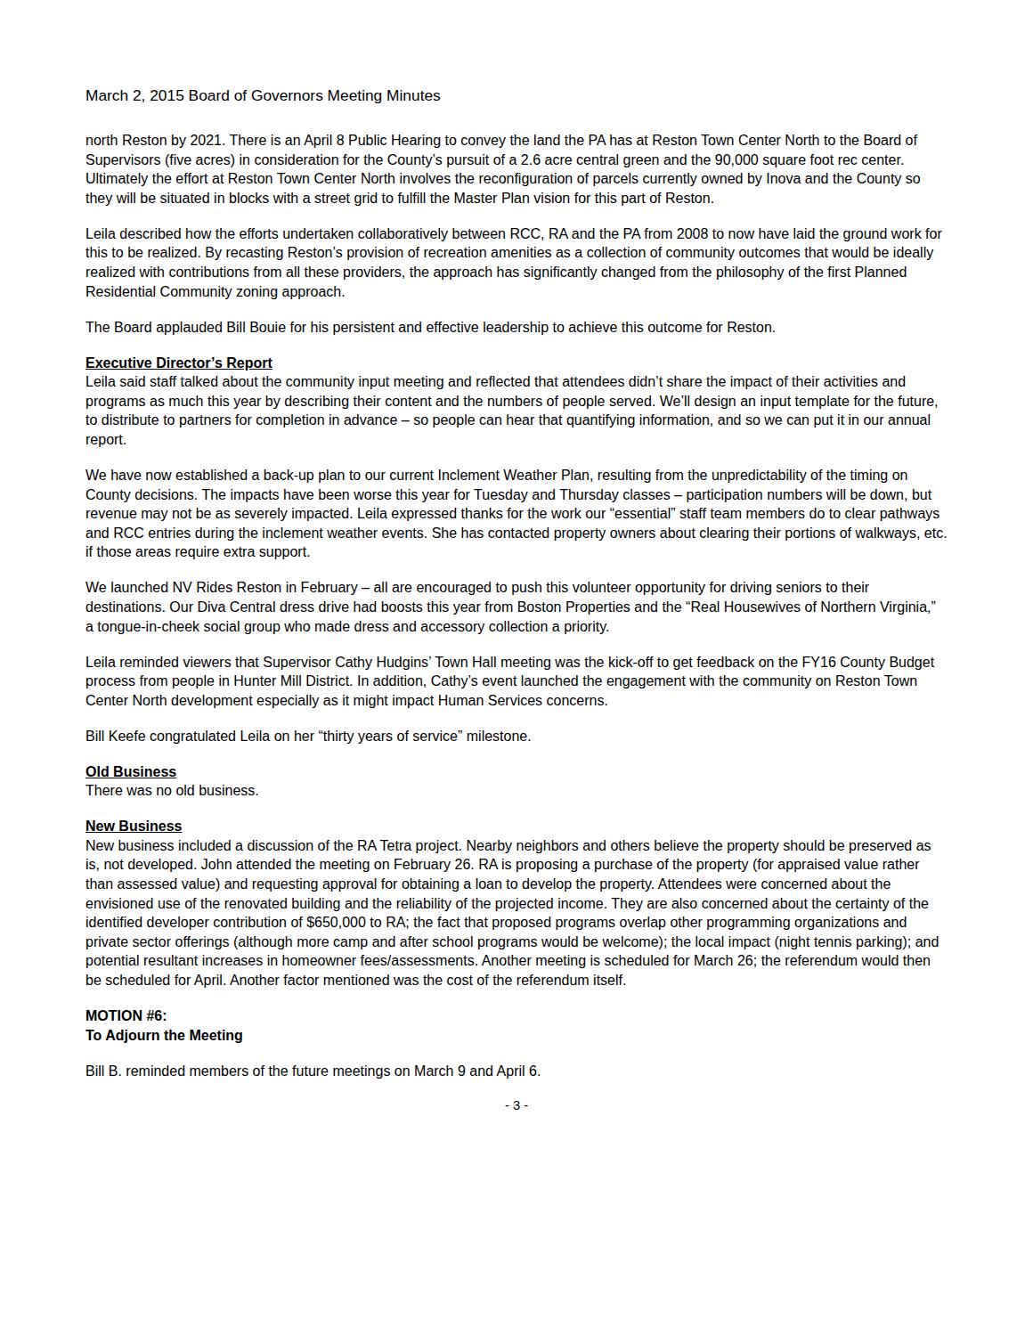March 2, 2015 Board of Governors Meeting Minutes
north Reston by 2021. There is an April 8 Public Hearing to convey the land the PA has at Reston Town Center North to the Board of Supervisors (five acres) in consideration for the County’s pursuit of a 2.6 acre central green and the 90,000 square foot rec center. Ultimately the effort at Reston Town Center North involves the reconfiguration of parcels currently owned by Inova and the County so they will be situated in blocks with a street grid to fulfill the Master Plan vision for this part of Reston.
Leila described how the efforts undertaken collaboratively between RCC, RA and the PA from 2008 to now have laid the ground work for this to be realized. By recasting Reston’s provision of recreation amenities as a collection of community outcomes that would be ideally realized with contributions from all these providers, the approach has significantly changed from the philosophy of the first Planned Residential Community zoning approach.
The Board applauded Bill Bouie for his persistent and effective leadership to achieve this outcome for Reston.
Executive Director’s Report
Leila said staff talked about the community input meeting and reflected that attendees didn’t share the impact of their activities and programs as much this year by describing their content and the numbers of people served. We’ll design an input template for the future, to distribute to partners for completion in advance – so people can hear that quantifying information, and so we can put it in our annual report.
We have now established a back-up plan to our current Inclement Weather Plan, resulting from the unpredictability of the timing on County decisions. The impacts have been worse this year for Tuesday and Thursday classes – participation numbers will be down, but revenue may not be as severely impacted. Leila expressed thanks for the work our “essential” staff team members do to clear pathways and RCC entries during the inclement weather events. She has contacted property owners about clearing their portions of walkways, etc. if those areas require extra support.
We launched NV Rides Reston in February – all are encouraged to push this volunteer opportunity for driving seniors to their destinations. Our Diva Central dress drive had boosts this year from Boston Properties and the “Real Housewives of Northern Virginia,” a tongue-in-cheek social group who made dress and accessory collection a priority.
Leila reminded viewers that Supervisor Cathy Hudgins’ Town Hall meeting was the kick-off to get feedback on the FY16 County Budget process from people in Hunter Mill District. In addition, Cathy’s event launched the engagement with the community on Reston Town Center North development especially as it might impact Human Services concerns.
Bill Keefe congratulated Leila on her “thirty years of service” milestone.
Old Business
There was no old business.
New Business
New business included a discussion of the RA Tetra project. Nearby neighbors and others believe the property should be preserved as is, not developed. John attended the meeting on February 26. RA is proposing a purchase of the property (for appraised value rather than assessed value) and requesting approval for obtaining a loan to develop the property. Attendees were concerned about the envisioned use of the renovated building and the reliability of the projected income. They are also concerned about the certainty of the identified developer contribution of $650,000 to RA; the fact that proposed programs overlap other programming organizations and private sector offerings (although more camp and after school programs would be welcome); the local impact (night tennis parking); and potential resultant increases in homeowner fees/assessments. Another meeting is scheduled for March 26; the referendum would then be scheduled for April. Another factor mentioned was the cost of the referendum itself.
MOTION #6:
To Adjourn the Meeting
Bill B. reminded members of the future meetings on March 9 and April 6.
- 3 -